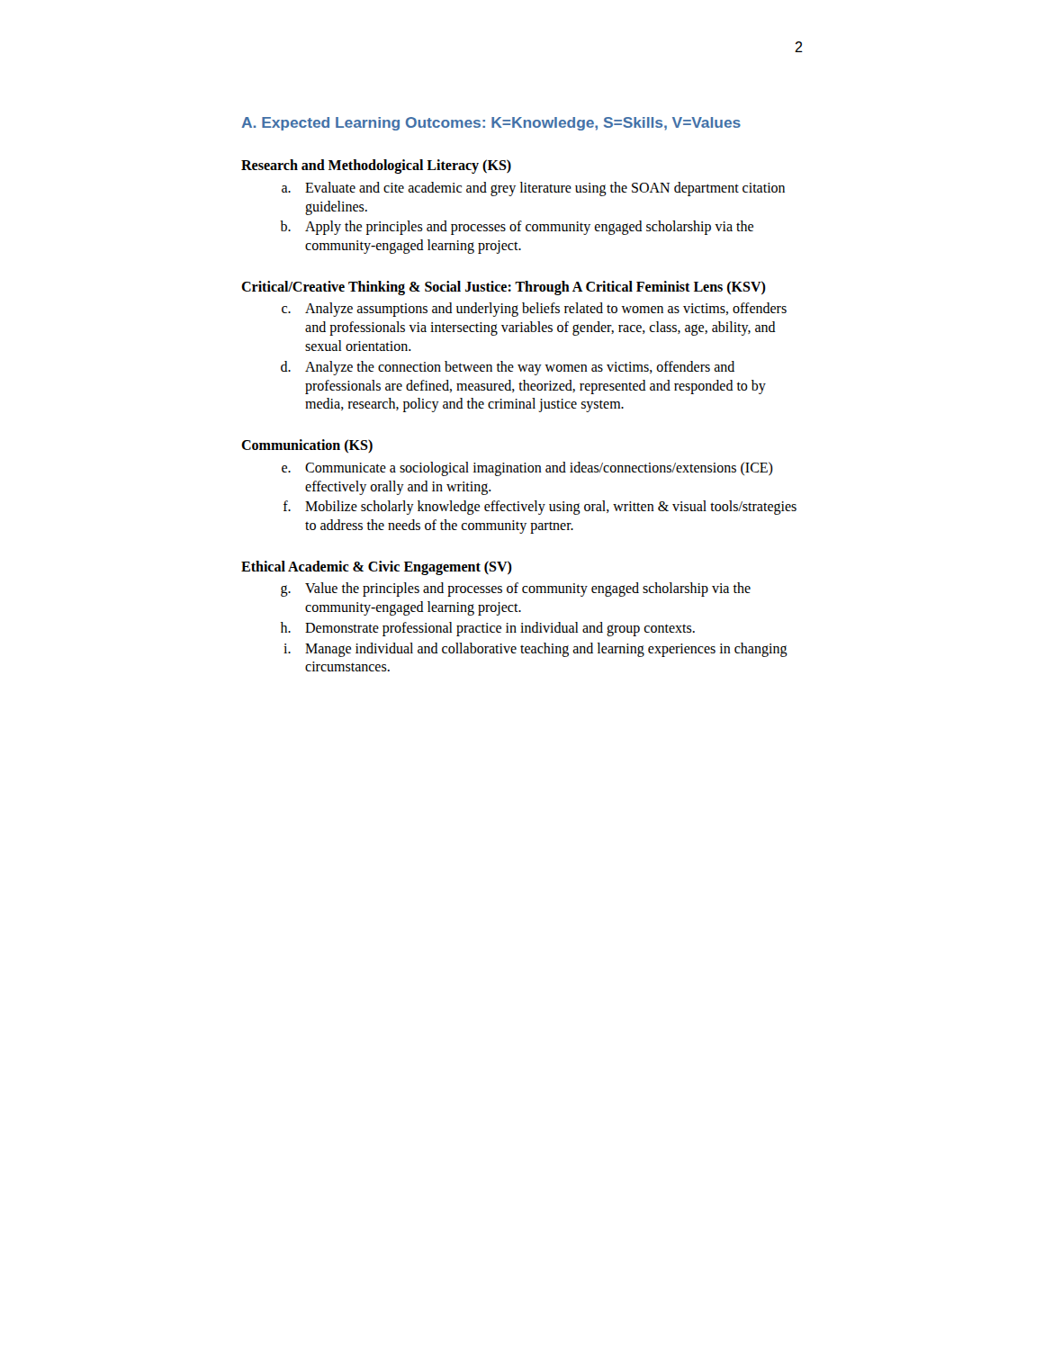2
A. Expected Learning Outcomes: K=Knowledge, S=Skills, V=Values
Research and Methodological Literacy (KS)
Evaluate and cite academic and grey literature using the SOAN department citation guidelines.
Apply the principles and processes of community engaged scholarship via the community-engaged learning project.
Critical/Creative Thinking & Social Justice: Through A Critical Feminist Lens (KSV)
Analyze assumptions and underlying beliefs related to women as victims, offenders and professionals via intersecting variables of gender, race, class, age, ability, and sexual orientation.
Analyze the connection between the way women as victims, offenders and professionals are defined, measured, theorized, represented and responded to by media, research, policy and the criminal justice system.
Communication (KS)
Communicate a sociological imagination and ideas/connections/extensions (ICE) effectively orally and in writing.
Mobilize scholarly knowledge effectively using oral, written & visual tools/strategies to address the needs of the community partner.
Ethical Academic & Civic Engagement (SV)
Value the principles and processes of community engaged scholarship via the community-engaged learning project.
Demonstrate professional practice in individual and group contexts.
Manage individual and collaborative teaching and learning experiences in changing circumstances.